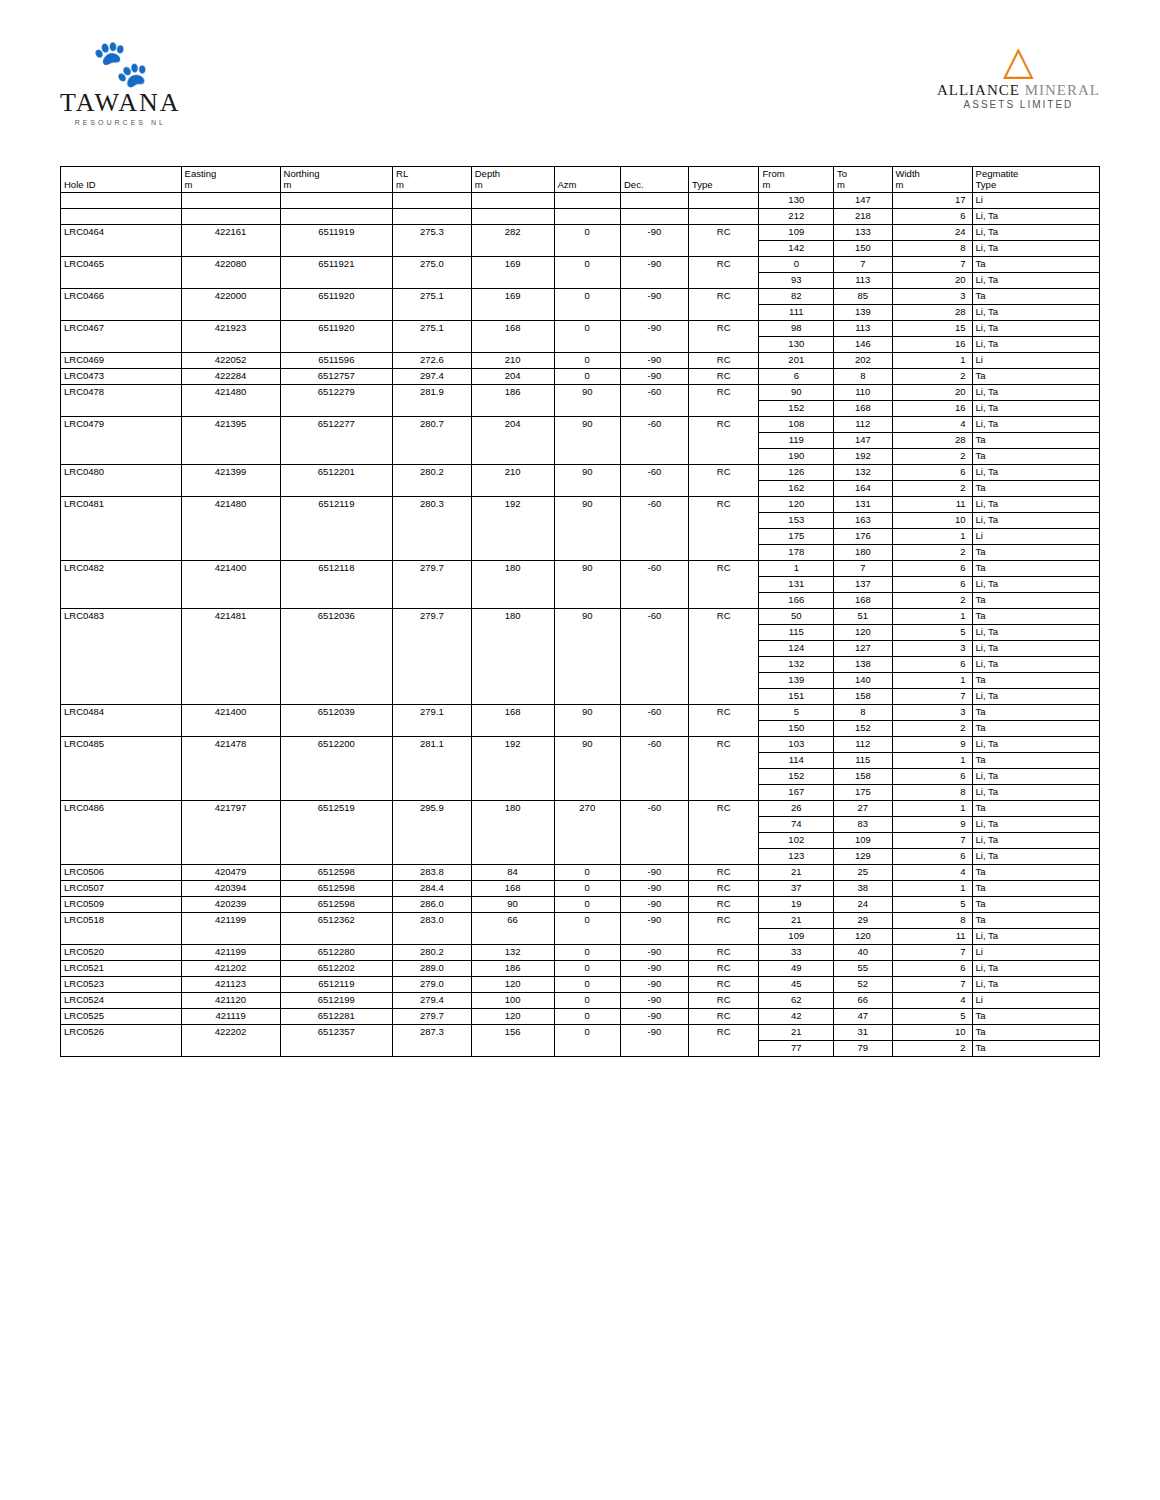🐾
TAWANA
RESOURCES NL
△
ALLIANCE MINERAL
ASSETS LIMITED
| Hole ID | Easting m | Northing m | RL m | Depth m | Azm | Dec. | Type | From m | To m | Width m | Pegmatite Type |
| --- | --- | --- | --- | --- | --- | --- | --- | --- | --- | --- | --- |
| | | | | | | | | 130 | 147 | 17 | Li |
| | | | | | | | | 212 | 218 | 6 | Li, Ta |
| LRC0464 | 422161 | 6511919 | 275.3 | 282 | 0 | -90 | RC | 109 | 133 | 24 | Li, Ta |
| 142 | 150 | 8 | Li, Ta |
| LRC0465 | 422080 | 6511921 | 275.0 | 169 | 0 | -90 | RC | 0 | 7 | 7 | Ta |
| 93 | 113 | 20 | Li, Ta |
| LRC0466 | 422000 | 6511920 | 275.1 | 169 | 0 | -90 | RC | 82 | 85 | 3 | Ta |
| 111 | 139 | 28 | Li, Ta |
| LRC0467 | 421923 | 6511920 | 275.1 | 168 | 0 | -90 | RC | 98 | 113 | 15 | Li, Ta |
| 130 | 146 | 16 | Li, Ta |
| LRC0469 | 422052 | 6511596 | 272.6 | 210 | 0 | -90 | RC | 201 | 202 | 1 | Li |
| LRC0473 | 422284 | 6512757 | 297.4 | 204 | 0 | -90 | RC | 6 | 8 | 2 | Ta |
| LRC0478 | 421480 | 6512279 | 281.9 | 186 | 90 | -60 | RC | 90 | 110 | 20 | Li, Ta |
| 152 | 168 | 16 | Li, Ta |
| LRC0479 | 421395 | 6512277 | 280.7 | 204 | 90 | -60 | RC | 108 | 112 | 4 | Li, Ta |
| 119 | 147 | 28 | Ta |
| 190 | 192 | 2 | Ta |
| LRC0480 | 421399 | 6512201 | 280.2 | 210 | 90 | -60 | RC | 126 | 132 | 6 | Li, Ta |
| 162 | 164 | 2 | Ta |
| LRC0481 | 421480 | 6512119 | 280.3 | 192 | 90 | -60 | RC | 120 | 131 | 11 | Li, Ta |
| 153 | 163 | 10 | Li, Ta |
| 175 | 176 | 1 | Li |
| 178 | 180 | 2 | Ta |
| LRC0482 | 421400 | 6512118 | 279.7 | 180 | 90 | -60 | RC | 1 | 7 | 6 | Ta |
| 131 | 137 | 6 | Li, Ta |
| 166 | 168 | 2 | Ta |
| LRC0483 | 421481 | 6512036 | 279.7 | 180 | 90 | -60 | RC | 50 | 51 | 1 | Ta |
| 115 | 120 | 5 | Li, Ta |
| 124 | 127 | 3 | Li, Ta |
| 132 | 138 | 6 | Li, Ta |
| 139 | 140 | 1 | Ta |
| 151 | 158 | 7 | Li, Ta |
| LRC0484 | 421400 | 6512039 | 279.1 | 168 | 90 | -60 | RC | 5 | 8 | 3 | Ta |
| 150 | 152 | 2 | Ta |
| LRC0485 | 421478 | 6512200 | 281.1 | 192 | 90 | -60 | RC | 103 | 112 | 9 | Li, Ta |
| 114 | 115 | 1 | Ta |
| 152 | 158 | 6 | Li, Ta |
| 167 | 175 | 8 | Li, Ta |
| LRC0486 | 421797 | 6512519 | 295.9 | 180 | 270 | -60 | RC | 26 | 27 | 1 | Ta |
| 74 | 83 | 9 | Li, Ta |
| 102 | 109 | 7 | Li, Ta |
| 123 | 129 | 6 | Li, Ta |
| LRC0506 | 420479 | 6512598 | 283.8 | 84 | 0 | -90 | RC | 21 | 25 | 4 | Ta |
| LRC0507 | 420394 | 6512598 | 284.4 | 168 | 0 | -90 | RC | 37 | 38 | 1 | Ta |
| LRC0509 | 420239 | 6512598 | 286.0 | 90 | 0 | -90 | RC | 19 | 24 | 5 | Ta |
| LRC0518 | 421199 | 6512362 | 283.0 | 66 | 0 | -90 | RC | 21 | 29 | 8 | Ta |
| 109 | 120 | 11 | Li, Ta |
| LRC0520 | 421199 | 6512280 | 280.2 | 132 | 0 | -90 | RC | 33 | 40 | 7 | Li |
| LRC0521 | 421202 | 6512202 | 289.0 | 186 | 0 | -90 | RC | 49 | 55 | 6 | Li, Ta |
| LRC0523 | 421123 | 6512119 | 279.0 | 120 | 0 | -90 | RC | 45 | 52 | 7 | Li, Ta |
| LRC0524 | 421120 | 6512199 | 279.4 | 100 | 0 | -90 | RC | 62 | 66 | 4 | Li |
| LRC0525 | 421119 | 6512281 | 279.7 | 120 | 0 | -90 | RC | 42 | 47 | 5 | Ta |
| LRC0526 | 422202 | 6512357 | 287.3 | 156 | 0 | -90 | RC | 21 | 31 | 10 | Ta |
| 77 | 79 | 2 | Ta |